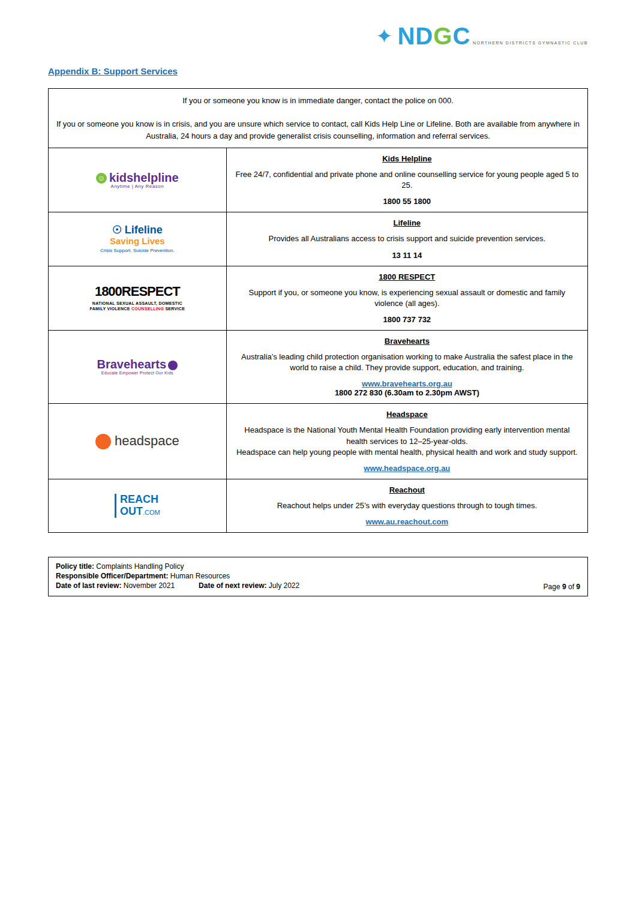✦ NDGC NORTHERN DISTRICTS GYMNASTIC CLUB
Appendix B: Support Services
| If you or someone you know is in immediate danger, contact the police on 000. If you or someone you know is in crisis, and you are unsure which service to contact, call Kids Help Line or Lifeline. Both are available from anywhere in Australia, 24 hours a day and provide generalist crisis counselling, information and referral services. |
| ☺ kidshelpline Anytime / Any Reason | Kids Helpline Free 24/7, confidential and private phone and online counselling service for young people aged 5 to 25. 1800 55 1800 |
| ☉ Lifeline Saving Lives Crisis Support. Suicide Prevention. | Lifeline Provides all Australians access to crisis support and suicide prevention services. 13 11 14 |
| 1800RESPECT NATIONAL SEXUAL ASSAULT, DOMESTIC FAMILY VIOLENCE COUNSELLING SERVICE | 1800 RESPECT Support if you, or someone you know, is experiencing sexual assault or domestic and family violence (all ages). 1800 737 732 |
| Bravehearts Educate Empower Protect Our Kids | Bravehearts Australia’s leading child protection organisation working to make Australia the safest place in the world to raise a child. They provide support, education, and training. www.bravehearts.org.au 1800 272 830 (6.30am to 2.30pm AWST) |
| headspace | Headspace Headspace is the National Youth Mental Health Foundation providing early intervention mental health services to 12–25-year-olds. Headspace can help young people with mental health, physical health and work and study support. www.headspace.org.au |
| REACH OUT .COM | Reachout Reachout helps under 25’s with everyday questions through to tough times. www.au.reachout.com |
Policy title: Complaints Handling Policy
Responsible Officer/Department: Human Resources
Date of last review: November 2021 Date of next review: July 2022
Page 9 of 9